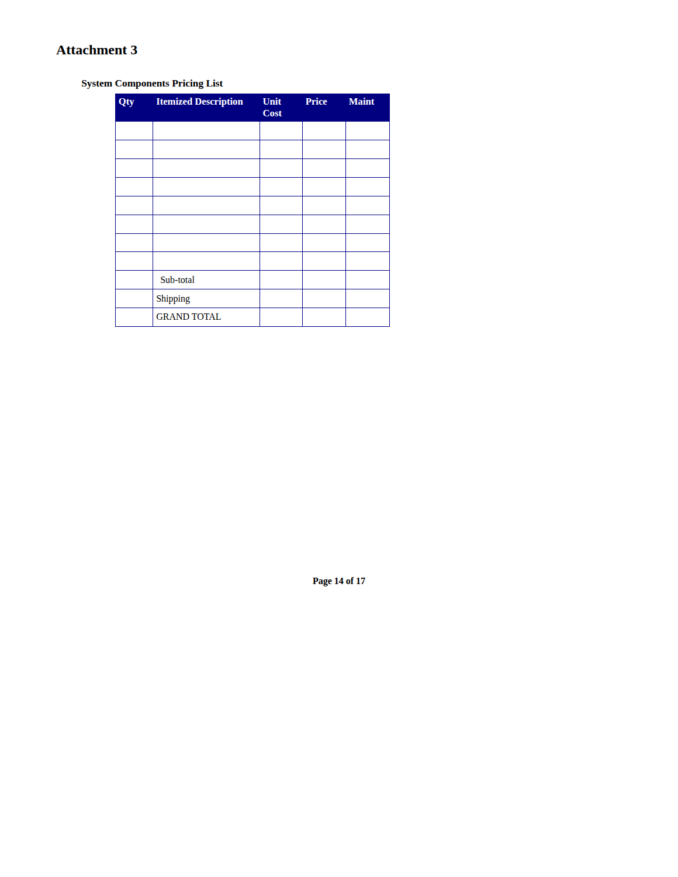Attachment 3
System Components Pricing List
| Qty | Itemized Description | Unit Cost | Price | Maint |
| --- | --- | --- | --- | --- |
| | Sub-total | | | |
| | Shipping | | | |
| | GRAND TOTAL | | | |
Page 14 of 17